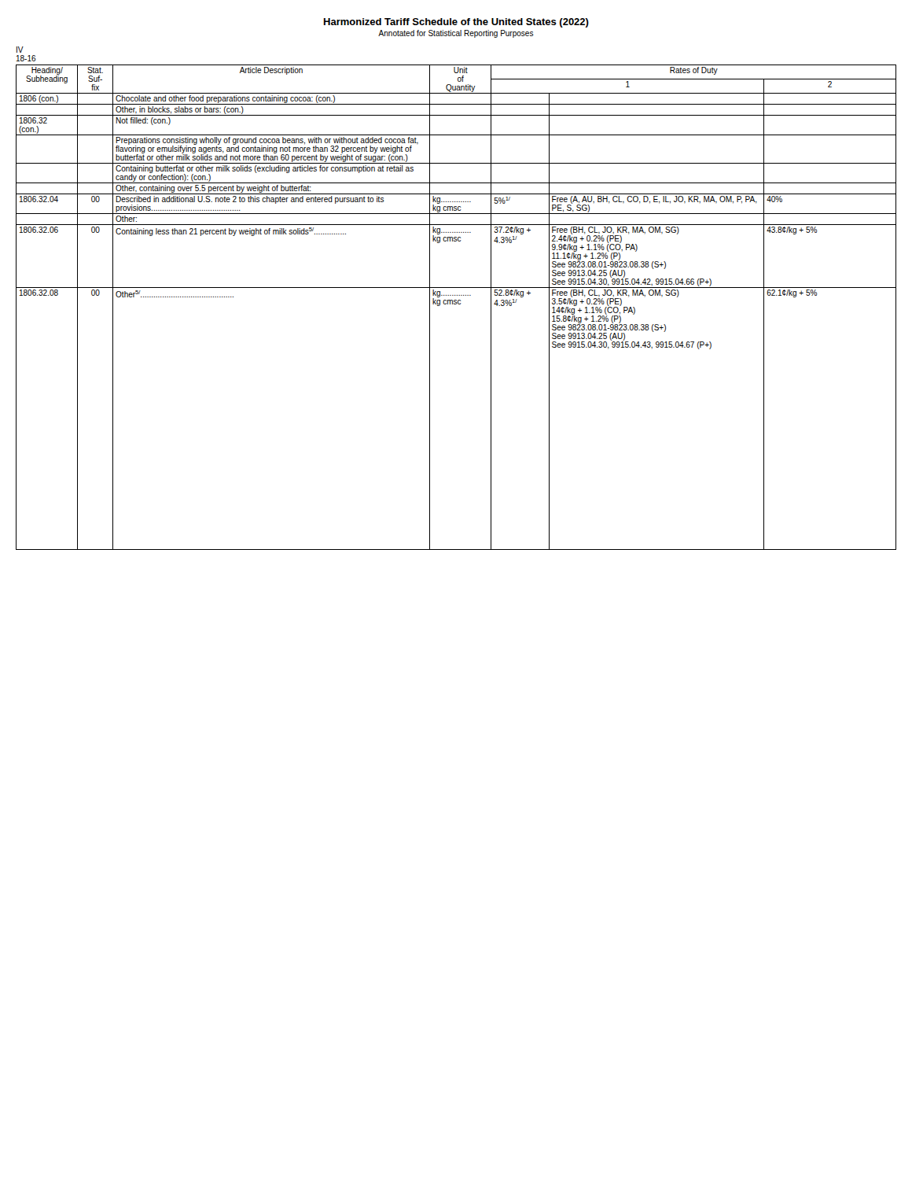Harmonized Tariff Schedule of the United States (2022)
Annotated for Statistical Reporting Purposes
IV
18-16
| Heading/ Subheading | Stat. Suf- fix | Article Description | Unit of Quantity | Rates of Duty |
| --- | --- | --- | --- | --- |
| 1 | 2 |
| 1806 (con.) | | Chocolate and other food preparations containing cocoa: (con.) | | | | |
| | | Other, in blocks, slabs or bars: (con.) | | | | |
| 1806.32 (con.) | | Not filled: (con.) | | | | |
| | | Preparations consisting wholly of ground cocoa beans, with or without added cocoa fat, flavoring or emulsifying agents, and containing not more than 32 percent by weight of butterfat or other milk solids and not more than 60 percent by weight of sugar: (con.) | | | | |
| | | Containing butterfat or other milk solids (excluding articles for consumption at retail as candy or confection): (con.) | | | | |
| | | Other, containing over 5.5 percent by weight of butterfat: | | | | |
| 1806.32.04 | 00 | Described in additional U.S. note 2 to this chapter and entered pursuant to its provisions......................................... | kg.............. kg cmsc | 5% 1/ | Free (A, AU, BH, CL, CO, D, E, IL, JO, KR, MA, OM, P, PA, PE, S, SG) | 40% |
| | | Other: | | | | |
| 1806.32.06 | 00 | Containing less than 21 percent by weight of milk solids 5/ ............... | kg.............. kg cmsc | 37.2¢/kg + 4.3% 1/ | Free (BH, CL, JO, KR, MA, OM, SG) 2.4¢/kg + 0.2% (PE) 9.9¢/kg + 1.1% (CO, PA) 11.1¢/kg + 1.2% (P) See 9823.08.01-9823.08.38 (S+) See 9913.04.25 (AU) See 9915.04.30, 9915.04.42, 9915.04.66 (P+) | 43.8¢/kg + 5% |
| 1806.32.08 | 00 | Other 5/ ........................................... | kg.............. kg cmsc | 52.8¢/kg + 4.3% 1/ | Free (BH, CL, JO, KR, MA, OM, SG) 3.5¢/kg + 0.2% (PE) 14¢/kg + 1.1% (CO, PA) 15.8¢/kg + 1.2% (P) See 9823.08.01-9823.08.38 (S+) See 9913.04.25 (AU) See 9915.04.30, 9915.04.43, 9915.04.67 (P+) | 62.1¢/kg + 5% |